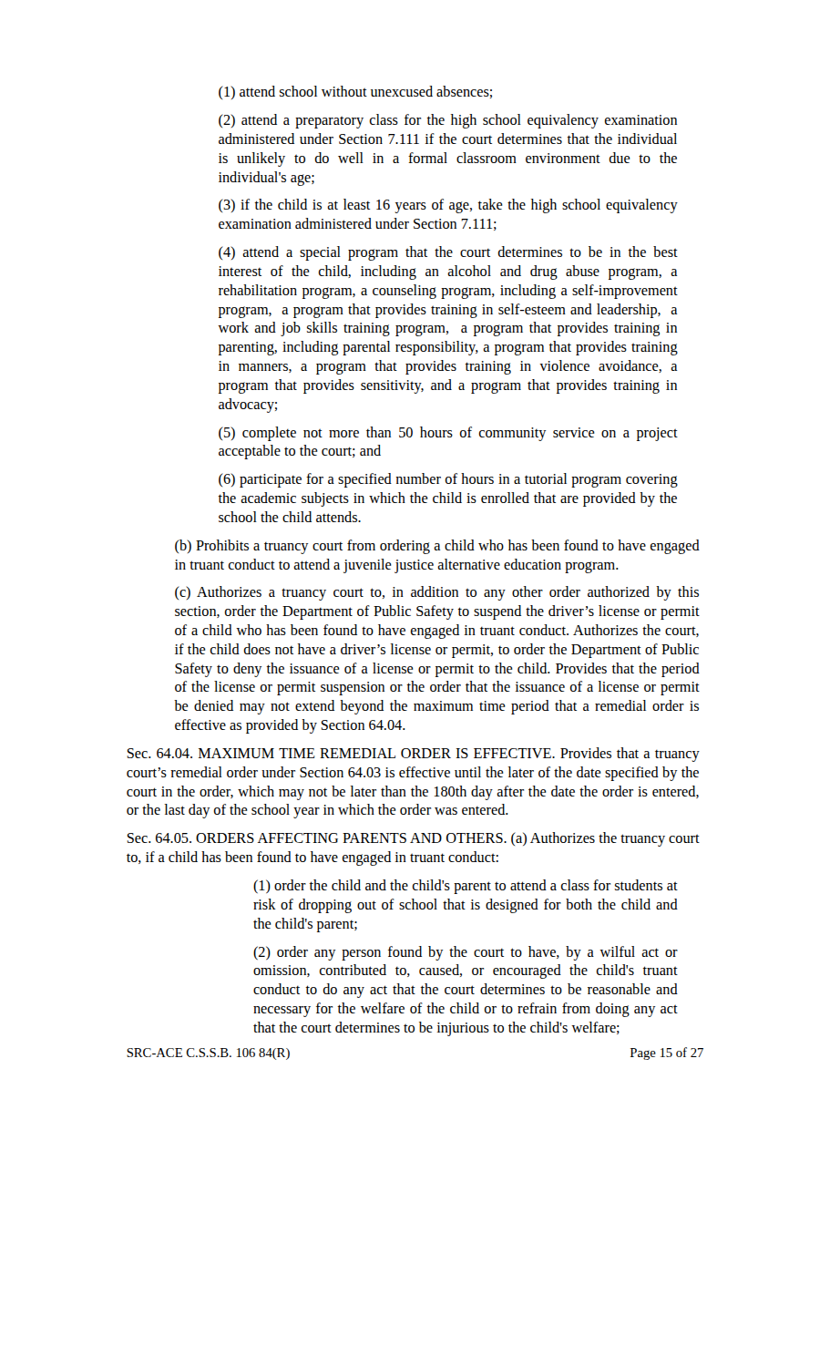(1) attend school without unexcused absences;
(2) attend a preparatory class for the high school equivalency examination administered under Section 7.111 if the court determines that the individual is unlikely to do well in a formal classroom environment due to the individual's age;
(3) if the child is at least 16 years of age, take the high school equivalency examination administered under Section 7.111;
(4) attend a special program that the court determines to be in the best interest of the child, including an alcohol and drug abuse program, a rehabilitation program, a counseling program, including a self-improvement program, a program that provides training in self-esteem and leadership, a work and job skills training program, a program that provides training in parenting, including parental responsibility, a program that provides training in manners, a program that provides training in violence avoidance, a program that provides sensitivity, and a program that provides training in advocacy;
(5) complete not more than 50 hours of community service on a project acceptable to the court; and
(6) participate for a specified number of hours in a tutorial program covering the academic subjects in which the child is enrolled that are provided by the school the child attends.
(b) Prohibits a truancy court from ordering a child who has been found to have engaged in truant conduct to attend a juvenile justice alternative education program.
(c) Authorizes a truancy court to, in addition to any other order authorized by this section, order the Department of Public Safety to suspend the driver’s license or permit of a child who has been found to have engaged in truant conduct. Authorizes the court, if the child does not have a driver’s license or permit, to order the Department of Public Safety to deny the issuance of a license or permit to the child. Provides that the period of the license or permit suspension or the order that the issuance of a license or permit be denied may not extend beyond the maximum time period that a remedial order is effective as provided by Section 64.04.
Sec. 64.04. MAXIMUM TIME REMEDIAL ORDER IS EFFECTIVE. Provides that a truancy court’s remedial order under Section 64.03 is effective until the later of the date specified by the court in the order, which may not be later than the 180th day after the date the order is entered, or the last day of the school year in which the order was entered.
Sec. 64.05. ORDERS AFFECTING PARENTS AND OTHERS. (a) Authorizes the truancy court to, if a child has been found to have engaged in truant conduct:
(1) order the child and the child's parent to attend a class for students at risk of dropping out of school that is designed for both the child and the child's parent;
(2) order any person found by the court to have, by a wilful act or omission, contributed to, caused, or encouraged the child's truant conduct to do any act that the court determines to be reasonable and necessary for the welfare of the child or to refrain from doing any act that the court determines to be injurious to the child's welfare;
SRC-ACE C.S.S.B. 106 84(R) Page 15 of 27